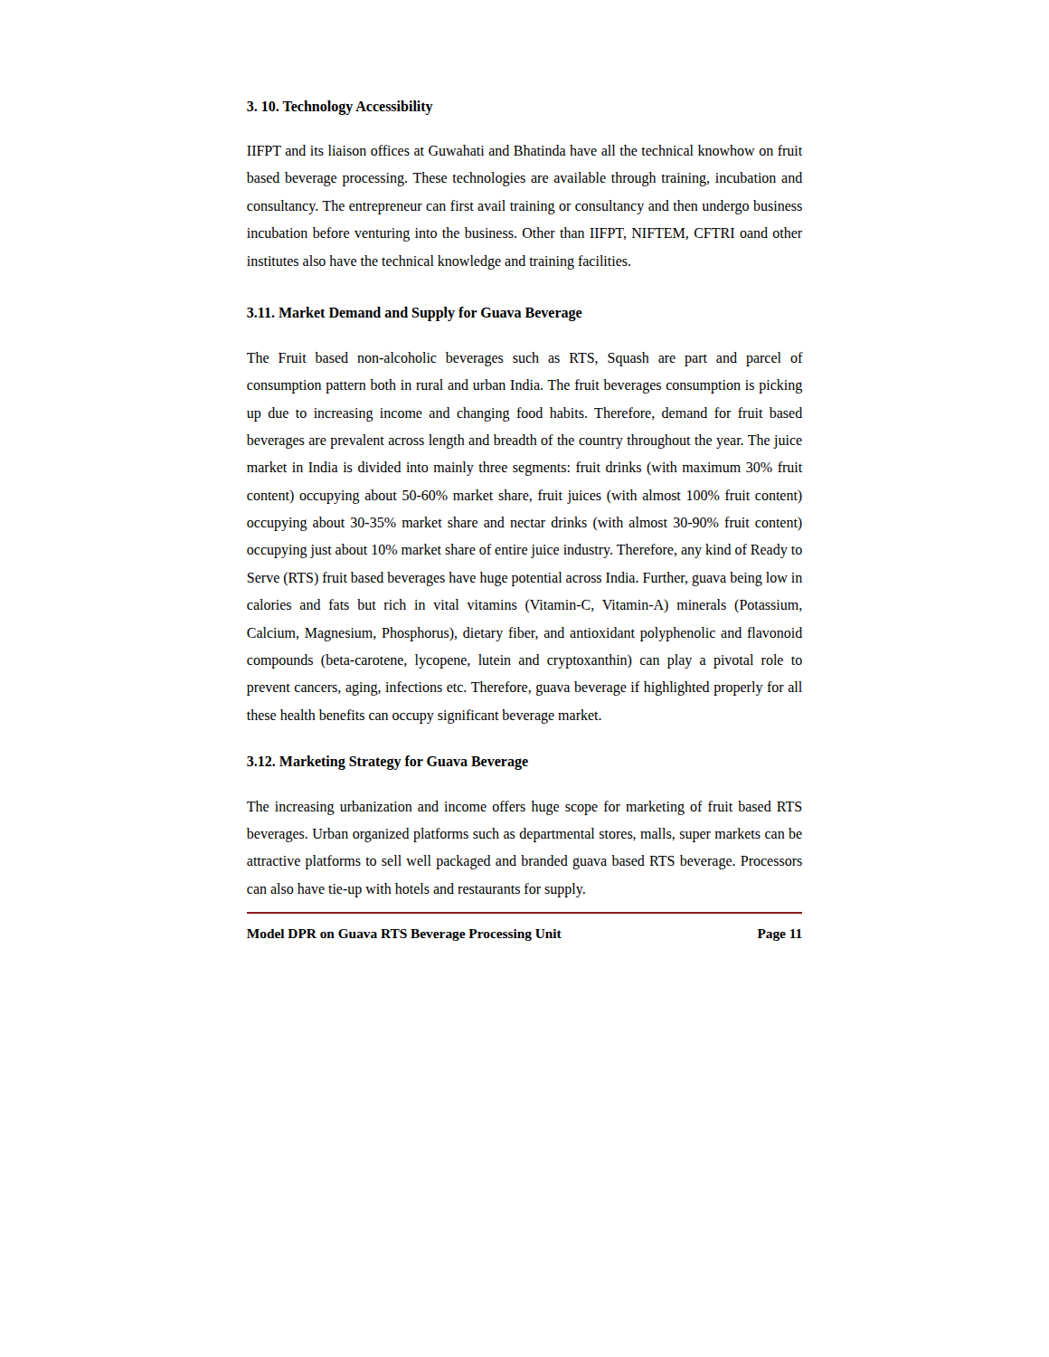3. 10. Technology Accessibility
IIFPT and its liaison offices at Guwahati and Bhatinda have all the technical knowhow on fruit based beverage processing. These technologies are available through training, incubation and consultancy. The entrepreneur can first avail training or consultancy and then undergo business incubation before venturing into the business. Other than IIFPT, NIFTEM, CFTRI oand other institutes also have the technical knowledge and training facilities.
3.11. Market Demand and Supply for Guava Beverage
The Fruit based non-alcoholic beverages such as RTS, Squash are part and parcel of consumption pattern both in rural and urban India. The fruit beverages consumption is picking up due to increasing income and changing food habits. Therefore, demand for fruit based beverages are prevalent across length and breadth of the country throughout the year. The juice market in India is divided into mainly three segments: fruit drinks (with maximum 30% fruit content) occupying about 50-60% market share, fruit juices (with almost 100% fruit content) occupying about 30-35% market share and nectar drinks (with almost 30-90% fruit content) occupying just about 10% market share of entire juice industry. Therefore, any kind of Ready to Serve (RTS) fruit based beverages have huge potential across India. Further, guava being low in calories and fats but rich in vital vitamins (Vitamin-C, Vitamin-A) minerals (Potassium, Calcium, Magnesium, Phosphorus), dietary fiber, and antioxidant polyphenolic and flavonoid compounds (beta-carotene, lycopene, lutein and cryptoxanthin) can play a pivotal role to prevent cancers, aging, infections etc. Therefore, guava beverage if highlighted properly for all these health benefits can occupy significant beverage market.
3.12. Marketing Strategy for Guava Beverage
The increasing urbanization and income offers huge scope for marketing of fruit based RTS beverages. Urban organized platforms such as departmental stores, malls, super markets can be attractive platforms to sell well packaged and branded guava based RTS beverage. Processors can also have tie-up with hotels and restaurants for supply.
Model DPR on Guava RTS Beverage Processing Unit Page 11